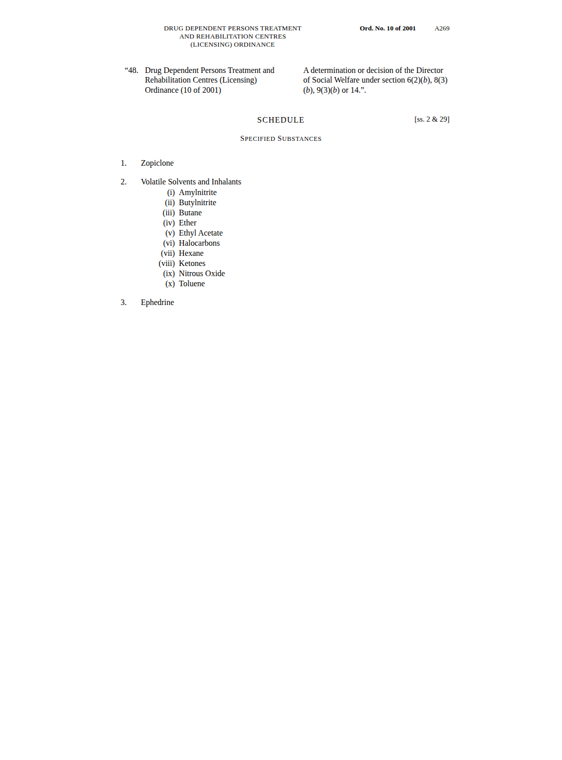DRUG DEPENDENT PERSONS TREATMENT AND REHABILITATION CENTRES (LICENSING) ORDINANCE
Ord. No. 10 of 2001 A269
“48.
Drug Dependent Persons Treatment and Rehabilitation Centres (Licensing) Ordinance (10 of 2001)
A determination or decision of the Director of Social Welfare under section 6(2)(b), 8(3)(b), 9(3)(b) or 14.”.
SCHEDULE [ss. 2 & 29]
SPECIFIED SUBSTANCES
1.
Zopiclone
2.
Volatile Solvents and Inhalants
(i) Amylnitrite
(ii) Butylnitrite
(iii) Butane
(iv) Ether
(v) Ethyl Acetate
(vi) Halocarbons
(vii) Hexane
(viii) Ketones
(ix) Nitrous Oxide
(x) Toluene
3.
Ephedrine